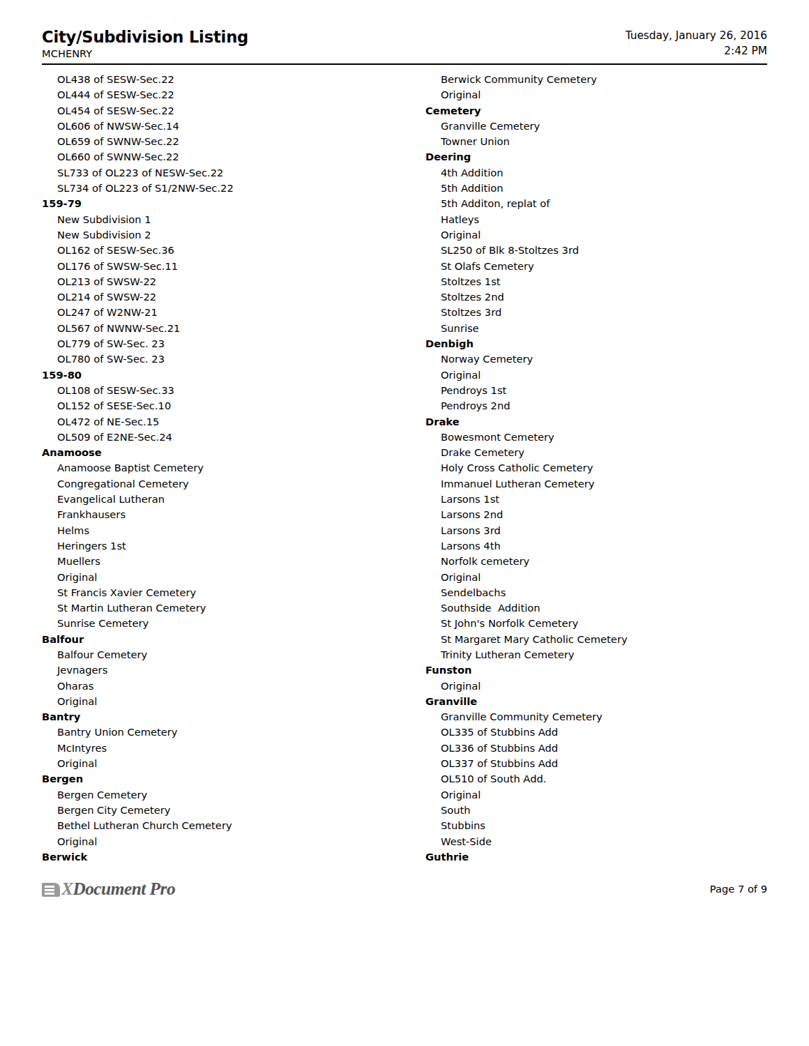City/Subdivision Listing
MCHENRY
Tuesday, January 26, 2016
2:42 PM
OL438 of SESW-Sec.22
OL444 of SESW-Sec.22
OL454 of SESW-Sec.22
OL606 of NWSW-Sec.14
OL659 of SWNW-Sec.22
OL660 of SWNW-Sec.22
SL733 of OL223 of NESW-Sec.22
SL734 of OL223 of S1/2NW-Sec.22
159-79
New Subdivision 1
New Subdivision 2
OL162 of SESW-Sec.36
OL176 of SWSW-Sec.11
OL213 of SWSW-22
OL214 of SWSW-22
OL247 of W2NW-21
OL567 of NWNW-Sec.21
OL779 of SW-Sec. 23
OL780 of SW-Sec. 23
159-80
OL108 of SESW-Sec.33
OL152 of SESE-Sec.10
OL472 of NE-Sec.15
OL509 of E2NE-Sec.24
Anamoose
Anamoose Baptist Cemetery
Congregational Cemetery
Evangelical Lutheran
Frankhausers
Helms
Heringers 1st
Muellers
Original
St Francis Xavier Cemetery
St Martin Lutheran Cemetery
Sunrise Cemetery
Balfour
Balfour Cemetery
Jevnagers
Oharas
Original
Bantry
Bantry Union Cemetery
McIntyres
Original
Bergen
Bergen Cemetery
Bergen City Cemetery
Bethel Lutheran Church Cemetery
Original
Berwick
Berwick Community Cemetery
Original
Cemetery
Granville Cemetery
Towner Union
Deering
4th Addition
5th Addition
5th Additon, replat of
Hatleys
Original
SL250 of Blk 8-Stoltzes 3rd
St Olafs Cemetery
Stoltzes 1st
Stoltzes 2nd
Stoltzes 3rd
Sunrise
Denbigh
Norway Cemetery
Original
Pendroys 1st
Pendroys 2nd
Drake
Bowesmont Cemetery
Drake Cemetery
Holy Cross Catholic Cemetery
Immanuel Lutheran Cemetery
Larsons 1st
Larsons 2nd
Larsons 3rd
Larsons 4th
Norfolk cemetery
Original
Sendelbachs
Southside Addition
St John's Norfolk Cemetery
St Margaret Mary Catholic Cemetery
Trinity Lutheran Cemetery
Funston
Original
Granville
Granville Community Cemetery
OL335 of Stubbins Add
OL336 of Stubbins Add
OL337 of Stubbins Add
OL510 of South Add.
Original
South
Stubbins
West-Side
Guthrie
XDocument Pro
Page 7 of 9